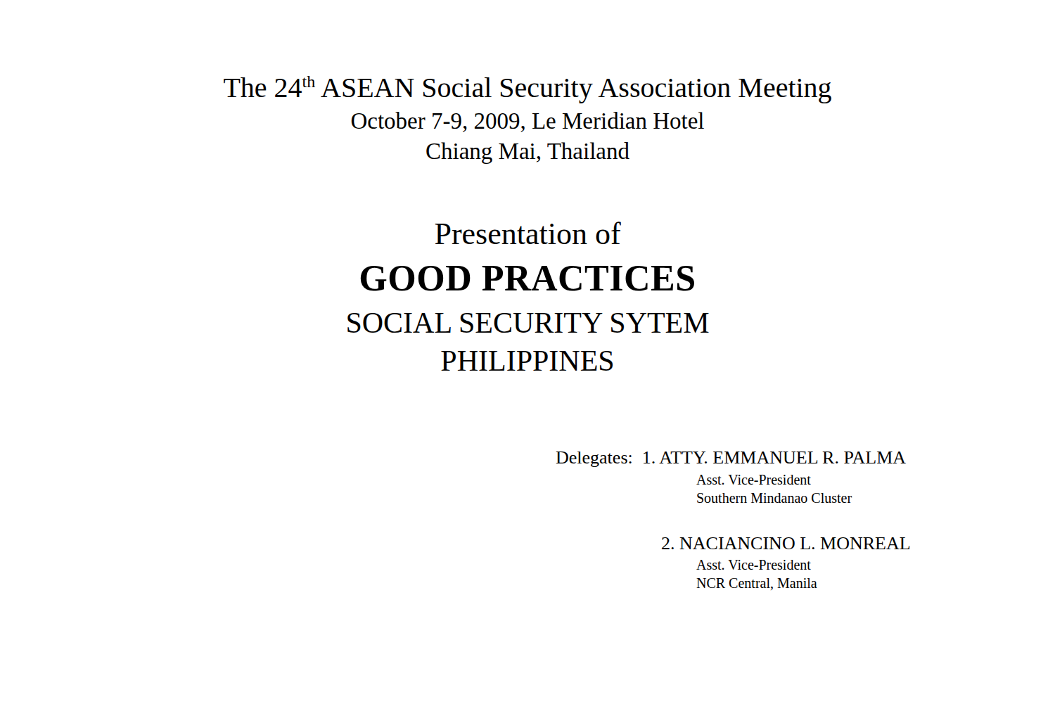The 24th ASEAN Social Security Association Meeting
October 7-9, 2009, Le Meridian Hotel
Chiang Mai, Thailand
Presentation of
GOOD PRACTICES
SOCIAL SECURITY SYTEM
PHILIPPINES
Delegates: 1. ATTY. EMMANUEL R. PALMA
Asst. Vice-President
Southern Mindanao Cluster
2. NACIANCINO L. MONREAL
Asst. Vice-President
NCR Central, Manila